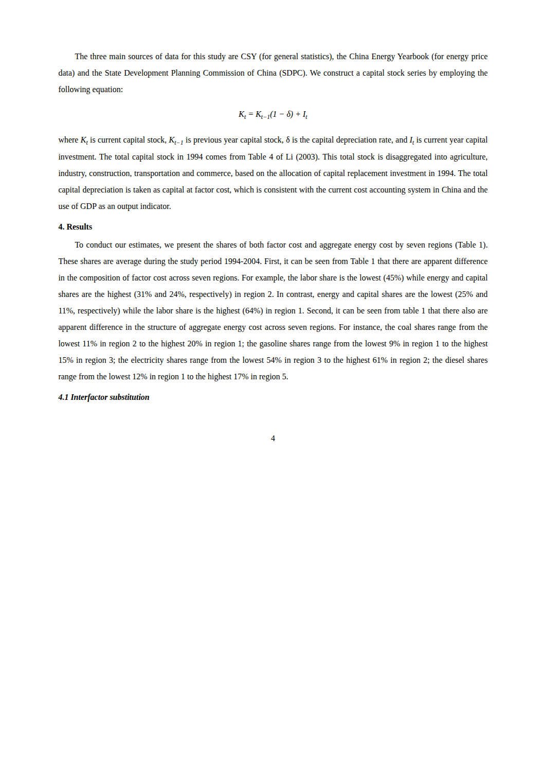The three main sources of data for this study are CSY (for general statistics), the China Energy Yearbook (for energy price data) and the State Development Planning Commission of China (SDPC). We construct a capital stock series by employing the following equation:
Kt = Kt−1(1 − δ) + It
where Kt is current capital stock, Kt−1 is previous year capital stock, δ is the capital depreciation rate, and It is current year capital investment. The total capital stock in 1994 comes from Table 4 of Li (2003). This total stock is disaggregated into agriculture, industry, construction, transportation and commerce, based on the allocation of capital replacement investment in 1994. The total capital depreciation is taken as capital at factor cost, which is consistent with the current cost accounting system in China and the use of GDP as an output indicator.
4. Results
To conduct our estimates, we present the shares of both factor cost and aggregate energy cost by seven regions (Table 1). These shares are average during the study period 1994-2004. First, it can be seen from Table 1 that there are apparent difference in the composition of factor cost across seven regions. For example, the labor share is the lowest (45%) while energy and capital shares are the highest (31% and 24%, respectively) in region 2. In contrast, energy and capital shares are the lowest (25% and 11%, respectively) while the labor share is the highest (64%) in region 1. Second, it can be seen from table 1 that there also are apparent difference in the structure of aggregate energy cost across seven regions. For instance, the coal shares range from the lowest 11% in region 2 to the highest 20% in region 1; the gasoline shares range from the lowest 9% in region 1 to the highest 15% in region 3; the electricity shares range from the lowest 54% in region 3 to the highest 61% in region 2; the diesel shares range from the lowest 12% in region 1 to the highest 17% in region 5.
4.1 Interfactor substitution
4